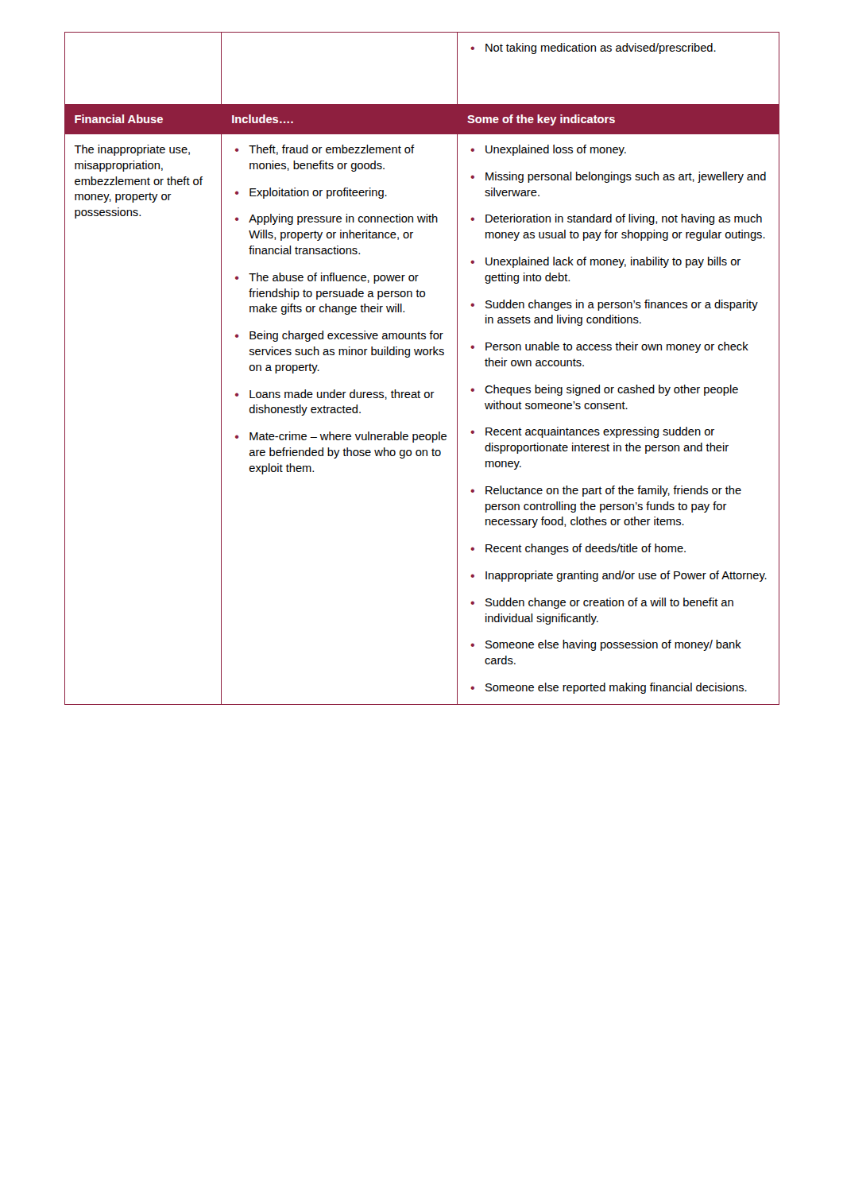| | | Not taking medication as advised/prescribed. |
| Financial Abuse | Includes…. | Some of the key indicators |
| The inappropriate use, misappropriation, embezzlement or theft of money, property or possessions. | Theft, fraud or embezzlement of monies, benefits or goods. Exploitation or profiteering. Applying pressure in connection with Wills, property or inheritance, or financial transactions. The abuse of influence, power or friendship to persuade a person to make gifts or change their will. Being charged excessive amounts for services such as minor building works on a property. Loans made under duress, threat or dishonestly extracted. Mate-crime – where vulnerable people are befriended by those who go on to exploit them. | Unexplained loss of money. Missing personal belongings such as art, jewellery and silverware. Deterioration in standard of living, not having as much money as usual to pay for shopping or regular outings. Unexplained lack of money, inability to pay bills or getting into debt. Sudden changes in a person’s finances or a disparity in assets and living conditions. Person unable to access their own money or check their own accounts. Cheques being signed or cashed by other people without someone’s consent. Recent acquaintances expressing sudden or disproportionate interest in the person and their money. Reluctance on the part of the family, friends or the person controlling the person’s funds to pay for necessary food, clothes or other items. Recent changes of deeds/title of home. Inappropriate granting and/or use of Power of Attorney. Sudden change or creation of a will to benefit an individual significantly. Someone else having possession of money/ bank cards. Someone else reported making financial decisions. |